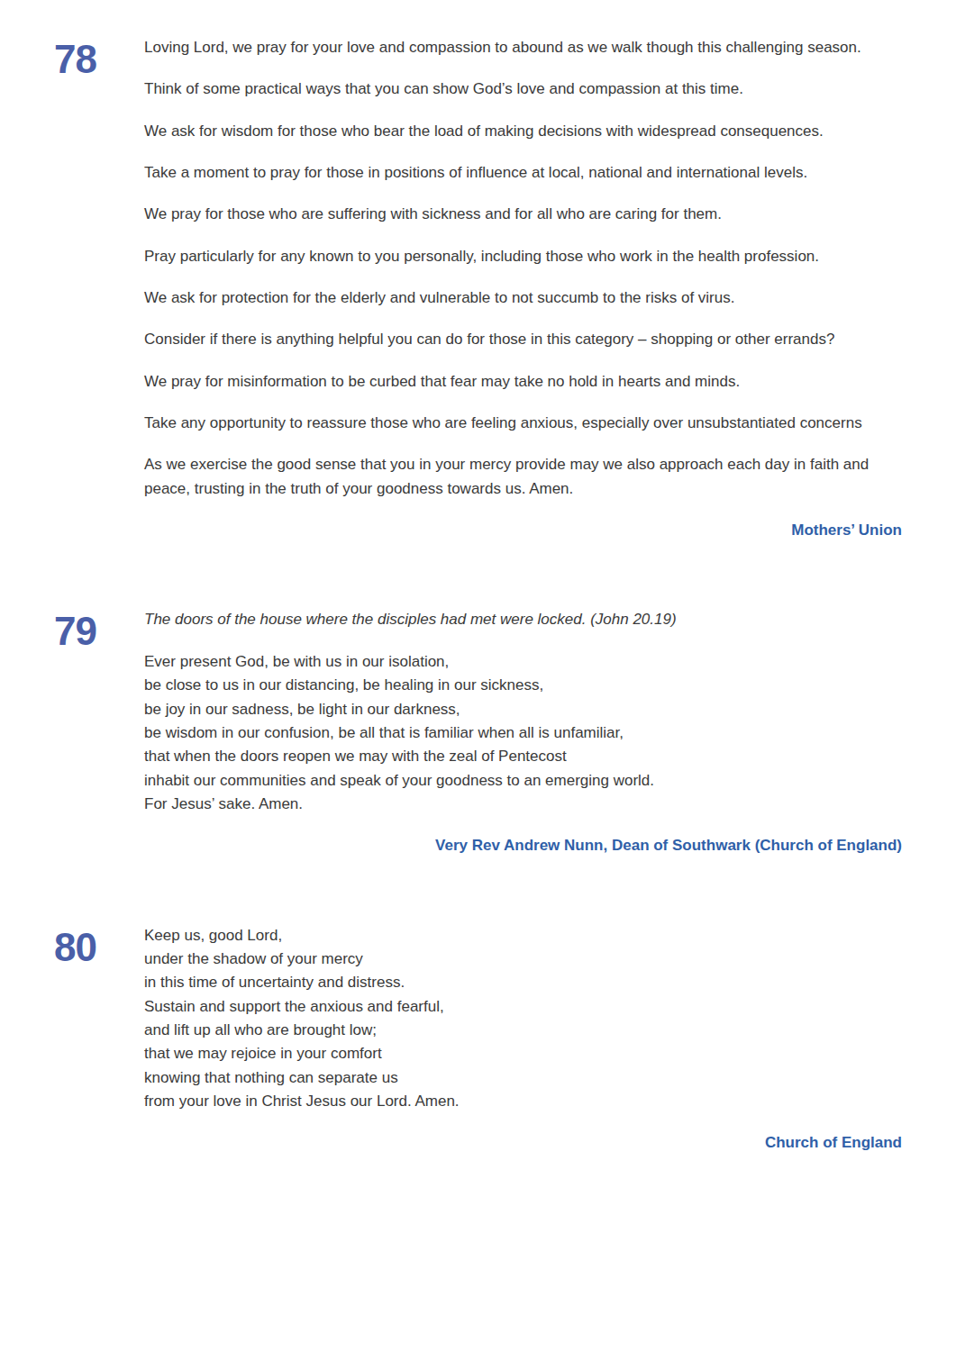78
Loving Lord, we pray for your love and compassion to abound as we walk though this challenging season.
Think of some practical ways that you can show God’s love and compassion at this time.
We ask for wisdom for those who bear the load of making decisions with widespread consequences.
Take a moment to pray for those in positions of influence at local, national and international levels.
We pray for those who are suffering with sickness and for all who are caring for them.
Pray particularly for any known to you personally, including those who work in the health profession.
We ask for protection for the elderly and vulnerable to not succumb to the risks of virus.
Consider if there is anything helpful you can do for those in this category – shopping or other errands?
We pray for misinformation to be curbed that fear may take no hold in hearts and minds.
Take any opportunity to reassure those who are feeling anxious, especially over unsubstantiated concerns
As we exercise the good sense that you in your mercy provide may we also approach each day in faith and peace, trusting in the truth of your goodness towards us. Amen.
Mothers’ Union
79
The doors of the house where the disciples had met were locked. (John 20.19)
Ever present God, be with us in our isolation,
be close to us in our distancing, be healing in our sickness,
be joy in our sadness, be light in our darkness,
be wisdom in our confusion, be all that is familiar when all is unfamiliar,
that when the doors reopen we may with the zeal of Pentecost
inhabit our communities and speak of your goodness to an emerging world.
For Jesus’ sake. Amen.
Very Rev Andrew Nunn, Dean of Southwark (Church of England)
80
Keep us, good Lord,
under the shadow of your mercy
in this time of uncertainty and distress.
Sustain and support the anxious and fearful,
and lift up all who are brought low;
that we may rejoice in your comfort
knowing that nothing can separate us
from your love in Christ Jesus our Lord. Amen.
Church of England